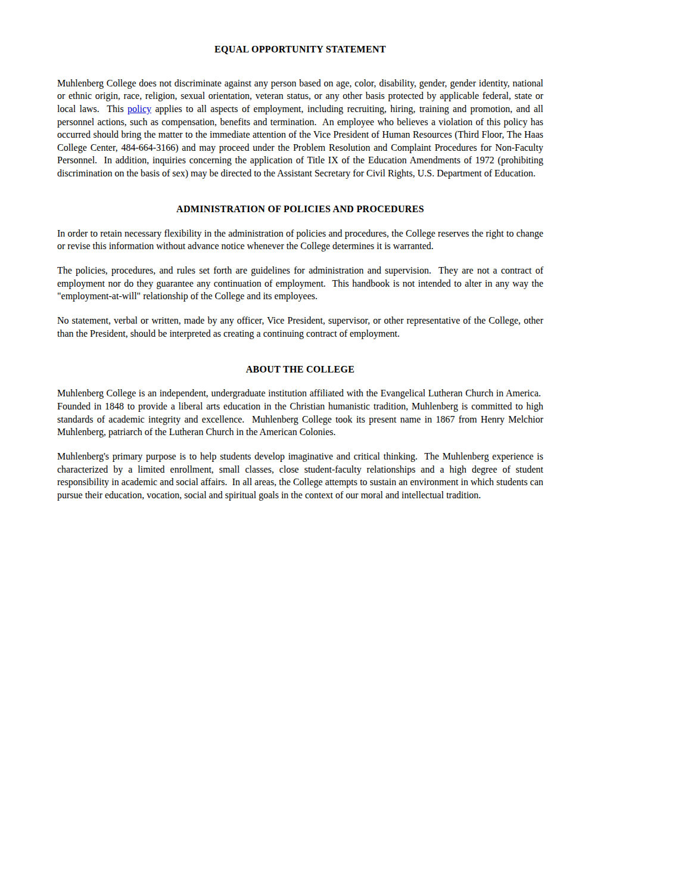EQUAL OPPORTUNITY STATEMENT
Muhlenberg College does not discriminate against any person based on age, color, disability, gender, gender identity, national or ethnic origin, race, religion, sexual orientation, veteran status, or any other basis protected by applicable federal, state or local laws. This policy applies to all aspects of employment, including recruiting, hiring, training and promotion, and all personnel actions, such as compensation, benefits and termination. An employee who believes a violation of this policy has occurred should bring the matter to the immediate attention of the Vice President of Human Resources (Third Floor, The Haas College Center, 484-664-3166) and may proceed under the Problem Resolution and Complaint Procedures for Non-Faculty Personnel. In addition, inquiries concerning the application of Title IX of the Education Amendments of 1972 (prohibiting discrimination on the basis of sex) may be directed to the Assistant Secretary for Civil Rights, U.S. Department of Education.
ADMINISTRATION OF POLICIES AND PROCEDURES
In order to retain necessary flexibility in the administration of policies and procedures, the College reserves the right to change or revise this information without advance notice whenever the College determines it is warranted.
The policies, procedures, and rules set forth are guidelines for administration and supervision. They are not a contract of employment nor do they guarantee any continuation of employment. This handbook is not intended to alter in any way the "employment-at-will" relationship of the College and its employees.
No statement, verbal or written, made by any officer, Vice President, supervisor, or other representative of the College, other than the President, should be interpreted as creating a continuing contract of employment.
ABOUT THE COLLEGE
Muhlenberg College is an independent, undergraduate institution affiliated with the Evangelical Lutheran Church in America. Founded in 1848 to provide a liberal arts education in the Christian humanistic tradition, Muhlenberg is committed to high standards of academic integrity and excellence. Muhlenberg College took its present name in 1867 from Henry Melchior Muhlenberg, patriarch of the Lutheran Church in the American Colonies.
Muhlenberg's primary purpose is to help students develop imaginative and critical thinking. The Muhlenberg experience is characterized by a limited enrollment, small classes, close student-faculty relationships and a high degree of student responsibility in academic and social affairs. In all areas, the College attempts to sustain an environment in which students can pursue their education, vocation, social and spiritual goals in the context of our moral and intellectual tradition.